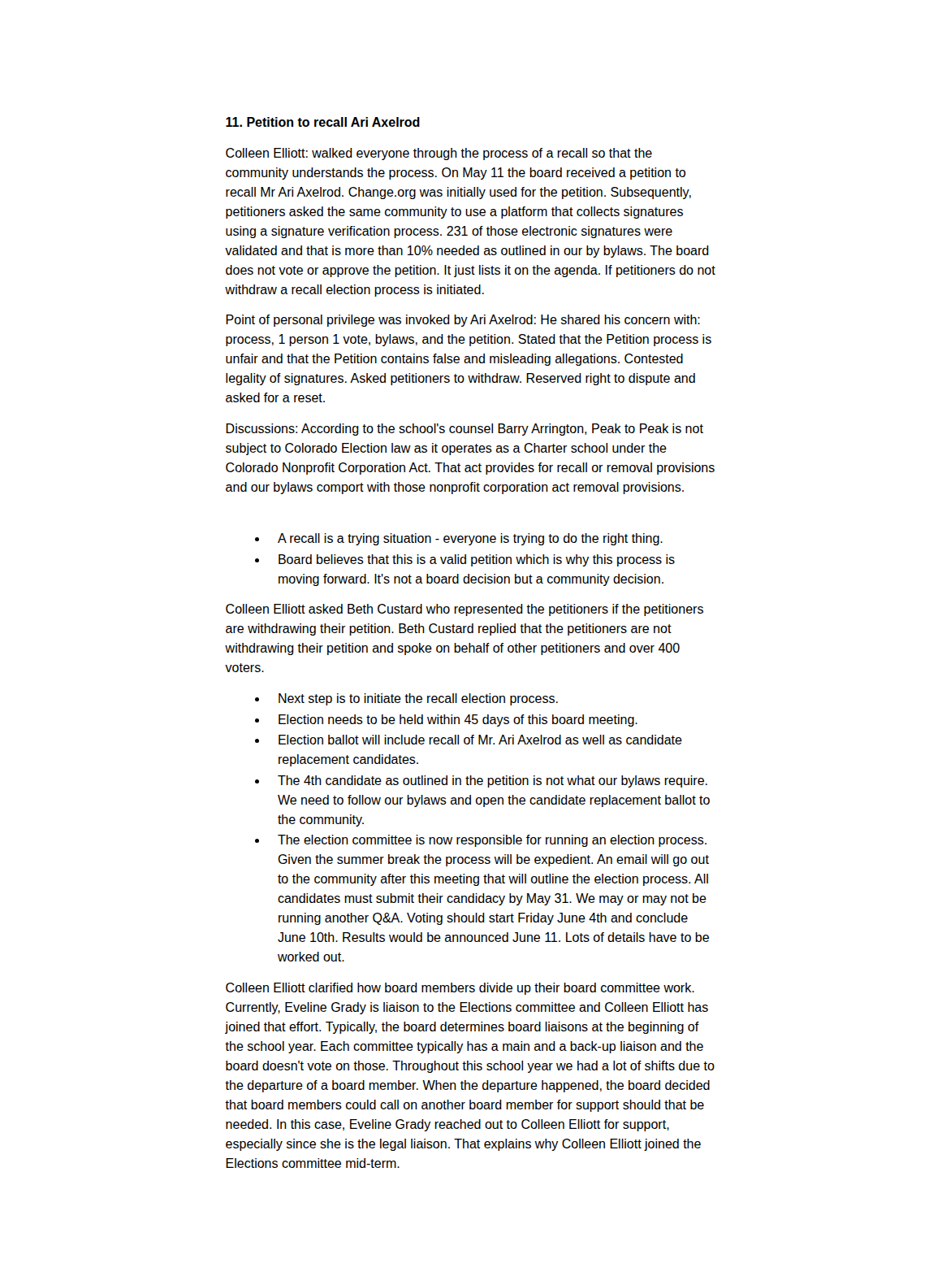11. Petition to recall Ari Axelrod
Colleen Elliott: walked everyone through the process of a recall so that the community understands the process. On May 11 the board received a petition to recall Mr Ari Axelrod. Change.org was initially used for the petition. Subsequently, petitioners asked the same community to use a platform that collects signatures using a signature verification process. 231 of those electronic signatures were validated and that is more than 10% needed as outlined in our by bylaws. The board does not vote or approve the petition. It just lists it on the agenda. If petitioners do not withdraw a recall election process is initiated.
Point of personal privilege was invoked by Ari Axelrod: He shared his concern with: process, 1 person 1 vote, bylaws, and the petition. Stated that the Petition process is unfair and that the Petition contains false and misleading allegations. Contested legality of signatures. Asked petitioners to withdraw. Reserved right to dispute and asked for a reset.
Discussions: According to the school's counsel Barry Arrington, Peak to Peak is not subject to Colorado Election law as it operates as a Charter school under the Colorado Nonprofit Corporation Act. That act provides for recall or removal provisions and our bylaws comport with those nonprofit corporation act removal provisions.
A recall is a trying situation - everyone is trying to do the right thing.
Board believes that this is a valid petition which is why this process is moving forward. It's not a board decision but a community decision.
Colleen Elliott asked Beth Custard who represented the petitioners if the petitioners are withdrawing their petition. Beth Custard replied that the petitioners are not withdrawing their petition and spoke on behalf of other petitioners and over 400 voters.
Next step is to initiate the recall election process.
Election needs to be held within 45 days of this board meeting.
Election ballot will include recall of Mr. Ari Axelrod as well as candidate replacement candidates.
The 4th candidate as outlined in the petition is not what our bylaws require. We need to follow our bylaws and open the candidate replacement ballot to the community.
The election committee is now responsible for running an election process. Given the summer break the process will be expedient. An email will go out to the community after this meeting that will outline the election process. All candidates must submit their candidacy by May 31. We may or may not be running another Q&A. Voting should start Friday June 4th and conclude June 10th. Results would be announced June 11. Lots of details have to be worked out.
Colleen Elliott clarified how board members divide up their board committee work. Currently, Eveline Grady is liaison to the Elections committee and Colleen Elliott has joined that effort. Typically, the board determines board liaisons at the beginning of the school year. Each committee typically has a main and a back-up liaison and the board doesn't vote on those. Throughout this school year we had a lot of shifts due to the departure of a board member. When the departure happened, the board decided that board members could call on another board member for support should that be needed. In this case, Eveline Grady reached out to Colleen Elliott for support, especially since she is the legal liaison. That explains why Colleen Elliott joined the Elections committee mid-term.